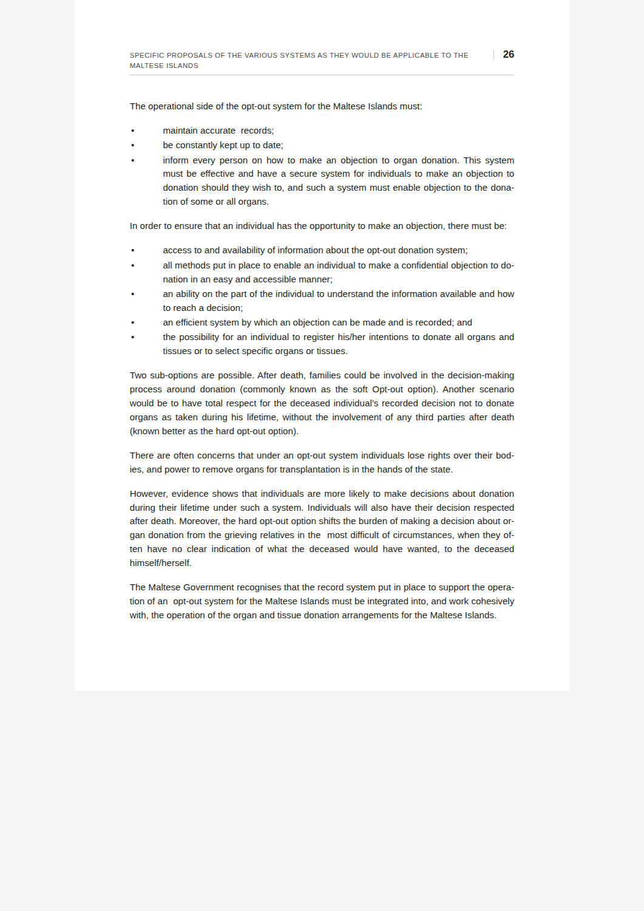Specific proposals of the various systems as they would be applicable to the Maltese Islands 26
The operational side of the opt-out system for the Maltese Islands must:
•maintain accurate records;
•be constantly kept up to date;
•inform every person on how to make an objection to organ donation. This system must be effective and have a secure system for individuals to make an objection to donation should they wish to, and such a system must enable objection to the donation of some or all organs.
In order to ensure that an individual has the opportunity to make an objection, there must be:
•access to and availability of information about the opt-out donation system;
•all methods put in place to enable an individual to make a confidential objection to donation in an easy and accessible manner;
•an ability on the part of the individual to understand the information available and how to reach a decision;
•an efficient system by which an objection can be made and is recorded; and
•the possibility for an individual to register his/her intentions to donate all organs and tissues or to select specific organs or tissues.
Two sub-options are possible. After death, families could be involved in the decision-making process around donation (commonly known as the soft Opt-out option). Another scenario would be to have total respect for the deceased individual’s recorded decision not to donate organs as taken during his lifetime, without the involvement of any third parties after death (known better as the hard opt-out option).
There are often concerns that under an opt-out system individuals lose rights over their bodies, and power to remove organs for transplantation is in the hands of the state.
However, evidence shows that individuals are more likely to make decisions about donation during their lifetime under such a system. Individuals will also have their decision respected after death. Moreover, the hard opt-out option shifts the burden of making a decision about organ donation from the grieving relatives in the most difficult of circumstances, when they often have no clear indication of what the deceased would have wanted, to the deceased himself/herself.
The Maltese Government recognises that the record system put in place to support the operation of an opt-out system for the Maltese Islands must be integrated into, and work cohesively with, the operation of the organ and tissue donation arrangements for the Maltese Islands.